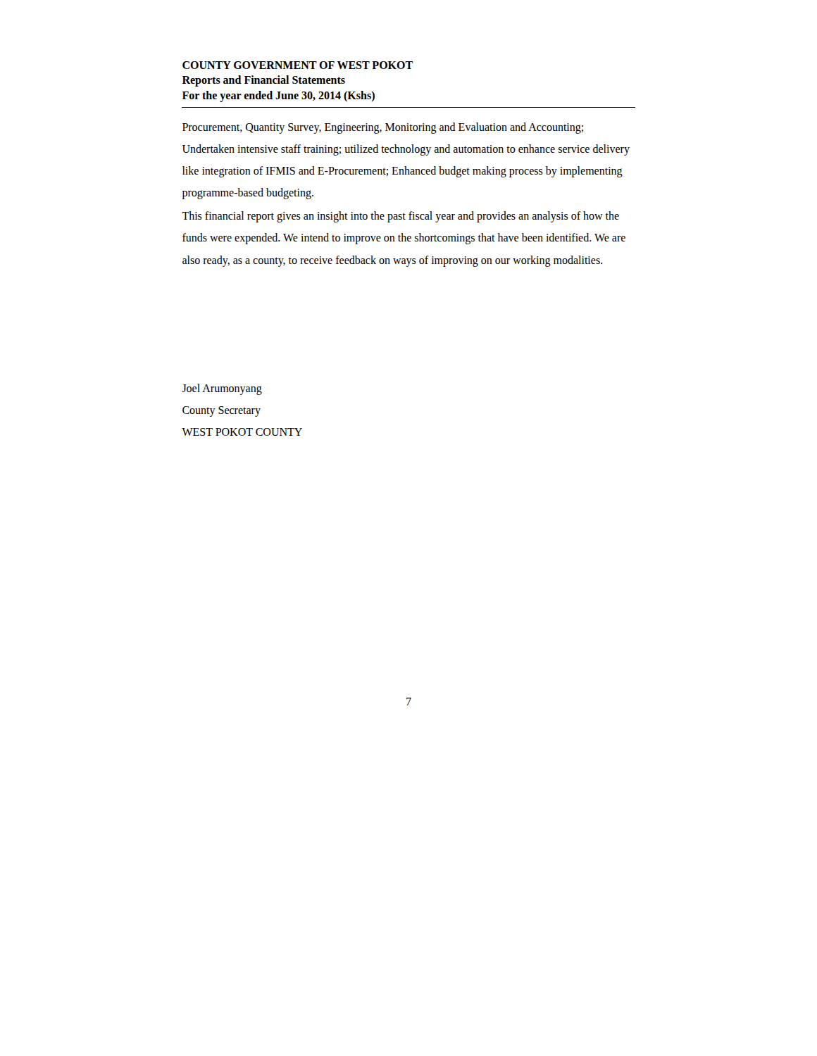COUNTY GOVERNMENT OF WEST POKOT Reports and Financial Statements For the year ended June 30, 2014 (Kshs)
Procurement, Quantity Survey, Engineering, Monitoring and Evaluation and Accounting; Undertaken intensive staff training; utilized technology and automation to enhance service delivery like integration of IFMIS and E-Procurement; Enhanced budget making process by implementing programme-based budgeting.
This financial report gives an insight into the past fiscal year and provides an analysis of how the funds were expended. We intend to improve on the shortcomings that have been identified. We are also ready, as a county, to receive feedback on ways of improving on our working modalities.
Joel Arumonyang
County Secretary
WEST POKOT COUNTY
7